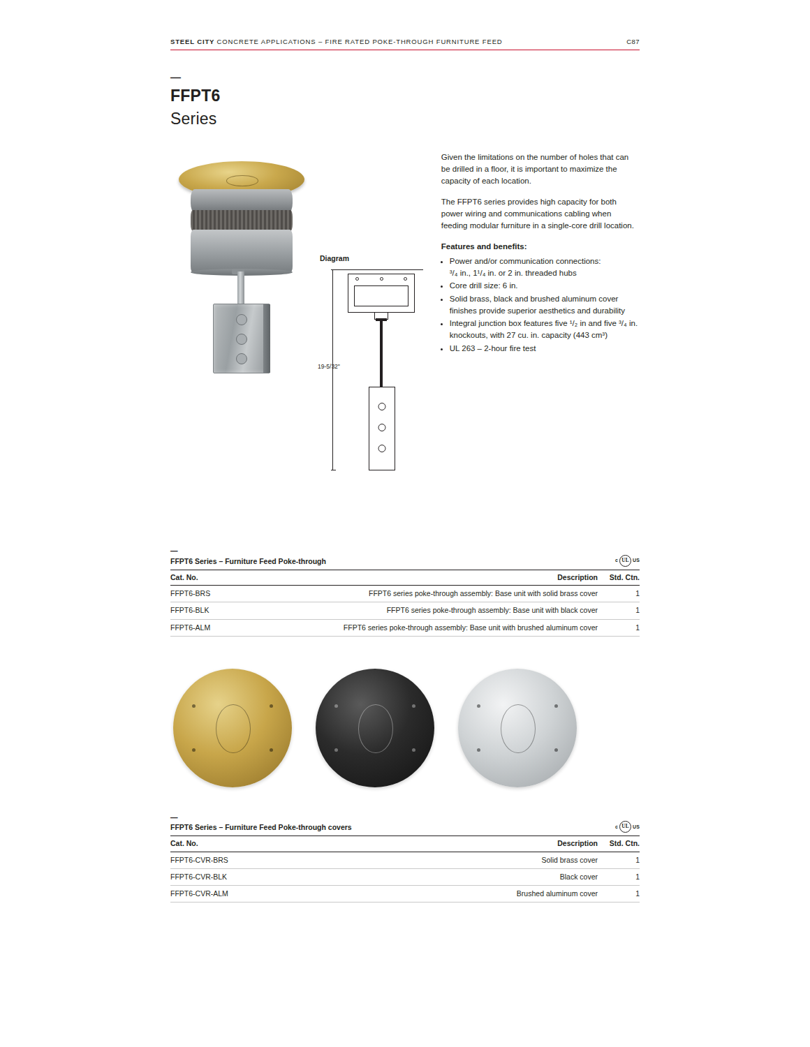STEEL CITY CONCRETE APPLICATIONS – FIRE RATED POKE-THROUGH FURNITURE FEED
C87
—
FFPT6
Series
Diagram
19-5/32"
Given the limitations on the number of holes that can be drilled in a floor, it is important to maximize the capacity of each location.
The FFPT6 series provides high capacity for both power wiring and communications cabling when feeding modular furniture in a single-core drill location.
Features and benefits:
Power and/or communication connections:³/₄ in., 1¹/₄ in. or 2 in. threaded hubs
Core drill size: 6 in.
Solid brass, black and brushed aluminum cover finishes provide superior aesthetics and durability
Integral junction box features five ¹/₂ in and five ³/₄ in. knockouts, with 27 cu. in. capacity (443 cm³)
UL 263 – 2-hour fire test
—FFPT6 Series – Furniture Feed Poke-through
cUL US
| Cat. No. | Description | Std. Ctn. |
| --- | --- | --- |
| FFPT6-BRS | FFPT6 series poke-through assembly: Base unit with solid brass cover | 1 |
| FFPT6-BLK | FFPT6 series poke-through assembly: Base unit with black cover | 1 |
| FFPT6-ALM | FFPT6 series poke-through assembly: Base unit with brushed aluminum cover | 1 |
—FFPT6 Series – Furniture Feed Poke-through covers
cUL US
| Cat. No. | Description | Std. Ctn. |
| --- | --- | --- |
| FFPT6-CVR-BRS | Solid brass cover | 1 |
| FFPT6-CVR-BLK | Black cover | 1 |
| FFPT6-CVR-ALM | Brushed aluminum cover | 1 |